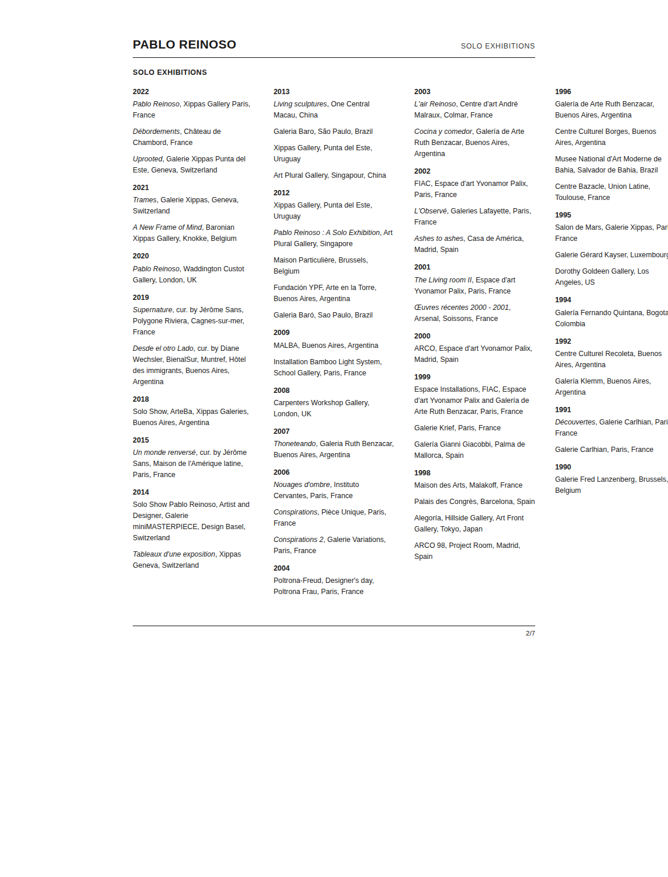PABLO REINOSO
Solo Exhibitions
Solo Exhibitions
2022
Pablo Reinoso, Xippas Gallery Paris, France
Débordements, Château de Chambord, France
Uprooted, Galerie Xippas Punta del Este, Geneva, Switzerland
2021
Trames, Galerie Xippas, Geneva, Switzerland
A New Frame of Mind, Baronian Xippas Gallery, Knokke, Belgium
2020
Pablo Reinoso, Waddington Custot Gallery, London, UK
2019
Supernature, cur. by Jérôme Sans, Polygone Riviera, Cagnes-sur-mer, France
Desde el otro Lado, cur. by Diane Wechsler, BienalSur, Muntref, Hôtel des immigrants, Buenos Aires, Argentina
2018
Solo Show, ArteBa, Xippas Galeries, Buenos Aires, Argentina
2015
Un monde renversé, cur. by Jérôme Sans, Maison de l'Amérique latine, Paris, France
2014
Solo Show Pablo Reinoso, Artist and Designer, Galerie miniMASTERPIECE, Design Basel, Switzerland
Tableaux d'une exposition, Xippas Geneva, Switzerland
2013
Living sculptures, One Central Macau, China
Galeria Baro, São Paulo, Brazil
Xippas Gallery, Punta del Este, Uruguay
Art Plural Gallery, Singapour, China
2012
Xippas Gallery, Punta del Este, Uruguay
Pablo Reinoso : A Solo Exhibition, Art Plural Gallery, Singapore
Maison Particulière, Brussels, Belgium
Fundación YPF, Arte en la Torre, Buenos Aires, Argentina
Galeria Baró, Sao Paulo, Brazil
2009
MALBA, Buenos Aires, Argentina
Installation Bamboo Light System, School Gallery, Paris, France
2008
Carpenters Workshop Gallery, London, UK
2007
Thoneteando, Galeria Ruth Benzacar, Buenos Aires, Argentina
2006
Nouages d'ombre, Instituto Cervantes, Paris, France
Conspirations, Pièce Unique, Paris, France
Conspirations 2, Galerie Variations, Paris, France
2004
Poltrona-Freud, Designer's day, Poltrona Frau, Paris, France
2003
L'air Reinoso, Centre d'art André Malraux, Colmar, France
Cocina y comedor, Galería de Arte Ruth Benzacar, Buenos Aires, Argentina
2002
FIAC, Espace d'art Yvonamor Palix, Paris, France
L'Observé, Galeries Lafayette, Paris, France
Ashes to ashes, Casa de América, Madrid, Spain
2001
The Living room II, Espace d'art Yvonamor Palix, Paris, France
Œuvres récentes 2000 - 2001, Arsenal, Soissons, France
2000
ARCO, Espace d'art Yvonamor Palix, Madrid, Spain
1999
Espace Installations, FIAC, Espace d'art Yvonamor Palix and Galería de Arte Ruth Benzacar, Paris, France
Galerie Krief, Paris, France
Galería Gianni Giacobbi, Palma de Mallorca, Spain
1998
Maison des Arts, Malakoff, France
Palais des Congrès, Barcelona, Spain
Alegoría, Hillside Gallery, Art Front Gallery, Tokyo, Japan
ARCO 98, Project Room, Madrid, Spain
1996
Galería de Arte Ruth Benzacar, Buenos Aires, Argentina
Centre Culturel Borges, Buenos Aires, Argentina
Musee National d'Art Moderne de Bahia, Salvador de Bahia, Brazil
Centre Bazacle, Union Latine, Toulouse, France
1995
Salon de Mars, Galerie Xippas, Paris, France
Galerie Gérard Kayser, Luxembourg
Dorothy Goldeen Gallery, Los Angeles, US
1994
Galería Fernando Quintana, Bogota, Colombia
1992
Centre Culturel Recoleta, Buenos Aires, Argentina
Galería Klemm, Buenos Aires, Argentina
1991
Découvertes, Galerie Carlhian, Paris, France
Galerie Carlhian, Paris, France
1990
Galerie Fred Lanzenberg, Brussels, Belgium
2/7